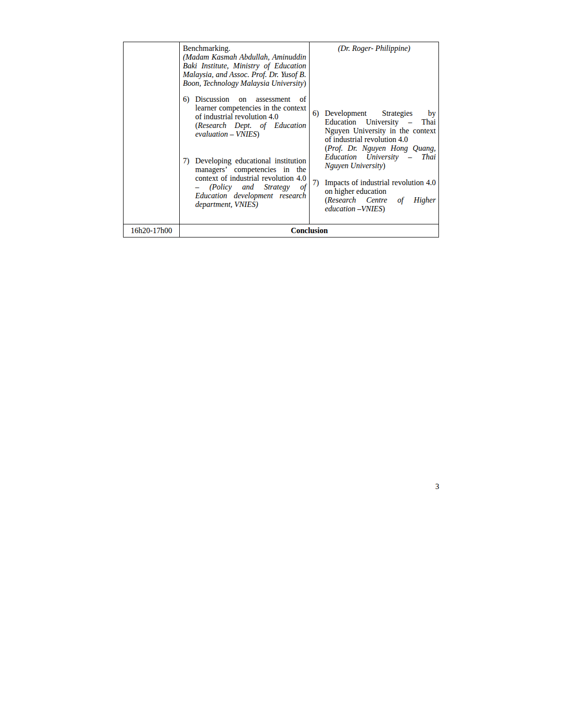| | Benchmarking. (Madam Kasmah Abdullah, Aminuddin Baki Institute, Ministry of Education Malaysia, and Assoc. Prof. Dr. Yusof B. Boon, Technology Malaysia University ) 6) Discussion on assessment of learner competencies in the context of industrial revolution 4.0 ( Research Dept. of Education evaluation – VNIES ) 7) Developing educational institution managers’ competencies in the context of industrial revolution 4.0 – (Policy and Strategy of Education development research department, VNIES) | (Dr. Roger- Philippine) 6) Development Strategies by Education University – Thai Nguyen University in the context of industrial revolution 4.0 ( Prof. Dr. Nguyen Hong Quang, Education University – Thai Nguyen University ) 7) Impacts of industrial revolution 4.0 on higher education ( Research Centre of Higher education –VNIES ) |
| 16h20-17h00 | Conclusion |
3